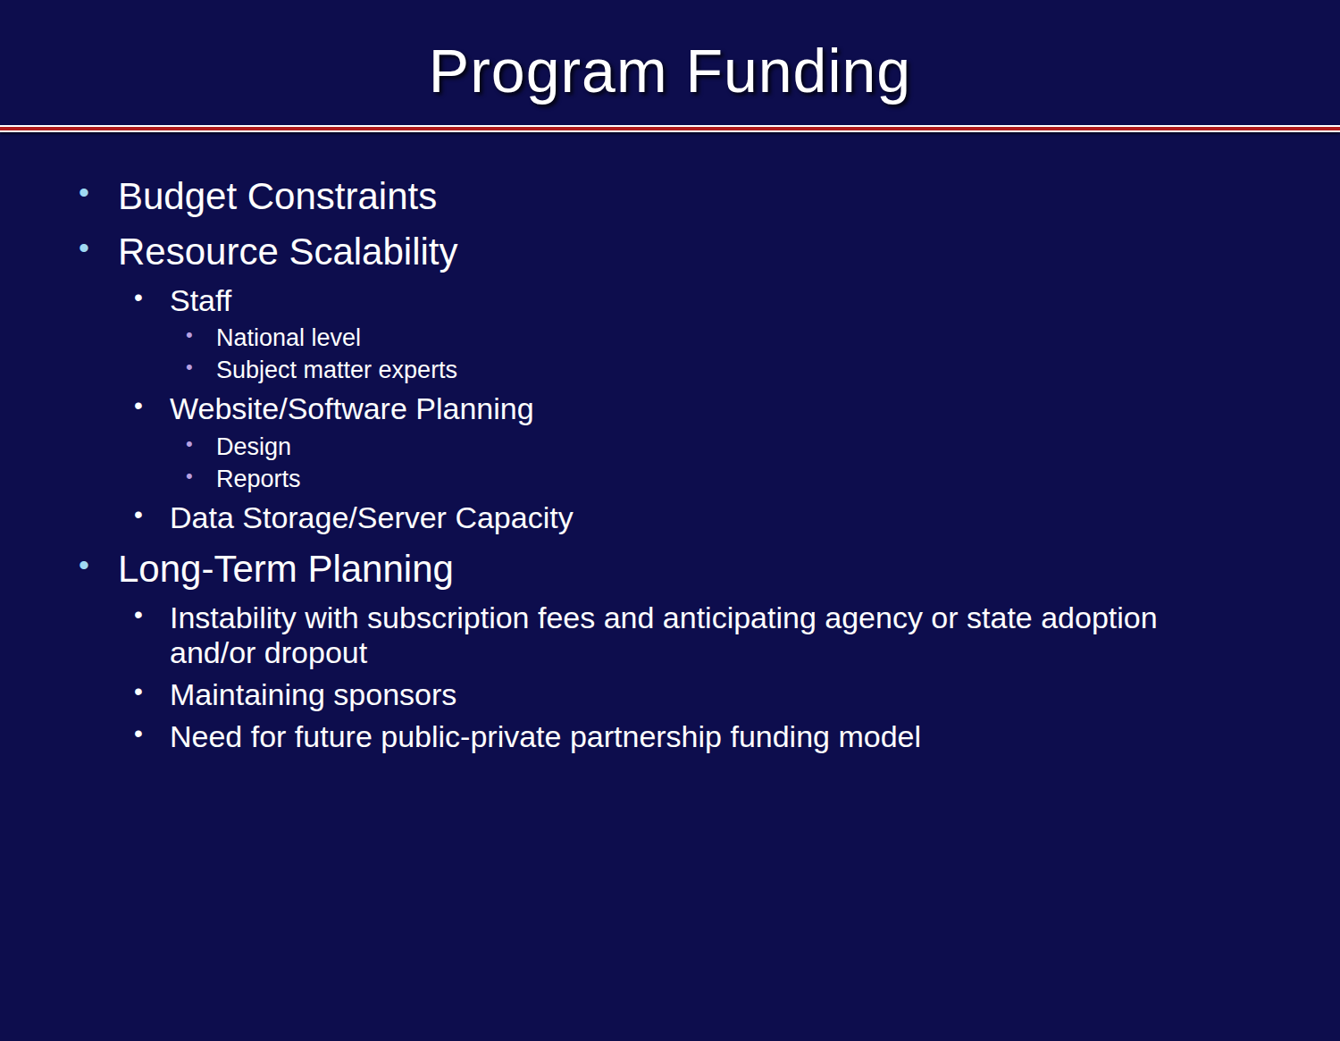Program Funding
•Budget Constraints
•Resource Scalability
•Staff
•National level
•Subject matter experts
•Website/Software Planning
•Design
•Reports
•Data Storage/Server Capacity
•Long-Term Planning
•Instability with subscription fees and anticipating agency or state adoption and/or dropout
•Maintaining sponsors
•Need for future public-private partnership funding model